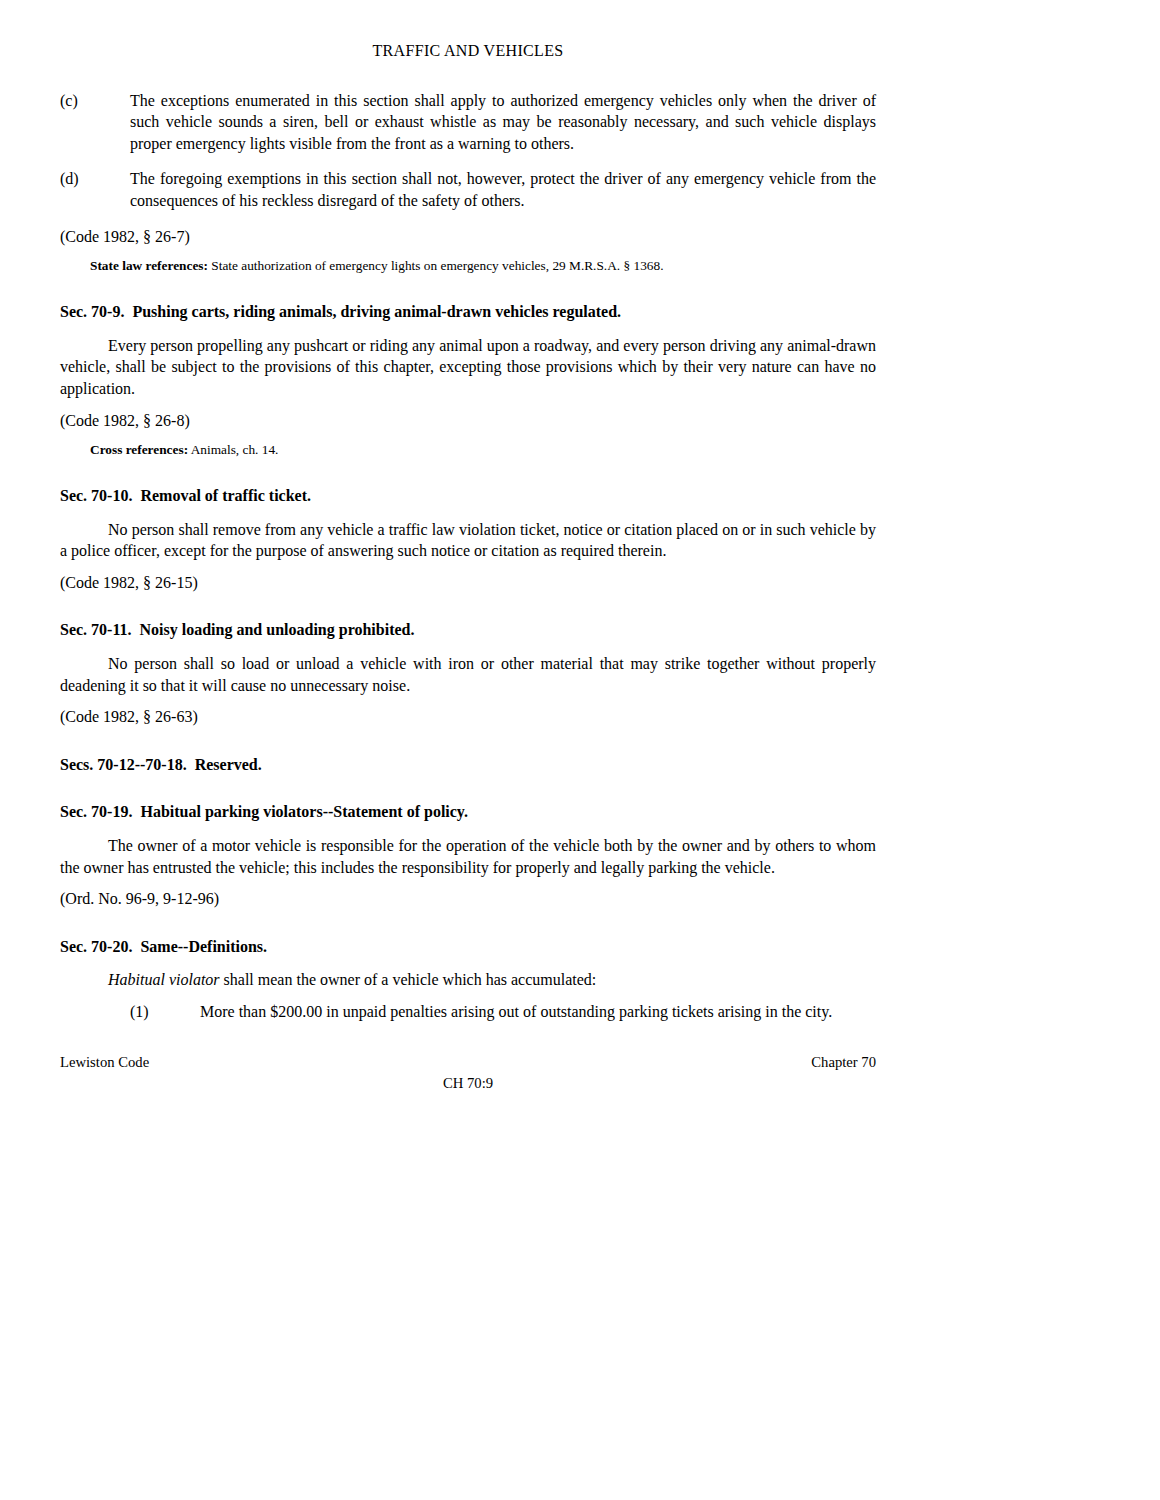TRAFFIC AND VEHICLES
(c)
The exceptions enumerated in this section shall apply to authorized emergency vehicles only when the driver of such vehicle sounds a siren, bell or exhaust whistle as may be reasonably necessary, and such vehicle displays proper emergency lights visible from the front as a warning to others.
(d)
The foregoing exemptions in this section shall not, however, protect the driver of any emergency vehicle from the consequences of his reckless disregard of the safety of others.
(Code 1982, § 26-7)
State law references: State authorization of emergency lights on emergency vehicles, 29 M.R.S.A. § 1368.
Sec. 70-9. Pushing carts, riding animals, driving animal-drawn vehicles regulated.
Every person propelling any pushcart or riding any animal upon a roadway, and every person driving any animal-drawn vehicle, shall be subject to the provisions of this chapter, excepting those provisions which by their very nature can have no application.
(Code 1982, § 26-8)
Cross references: Animals, ch. 14.
Sec. 70-10. Removal of traffic ticket.
No person shall remove from any vehicle a traffic law violation ticket, notice or citation placed on or in such vehicle by a police officer, except for the purpose of answering such notice or citation as required therein.
(Code 1982, § 26-15)
Sec. 70-11. Noisy loading and unloading prohibited.
No person shall so load or unload a vehicle with iron or other material that may strike together without properly deadening it so that it will cause no unnecessary noise.
(Code 1982, § 26-63)
Secs. 70-12--70-18. Reserved.
Sec. 70-19. Habitual parking violators--Statement of policy.
The owner of a motor vehicle is responsible for the operation of the vehicle both by the owner and by others to whom the owner has entrusted the vehicle; this includes the responsibility for properly and legally parking the vehicle.
(Ord. No. 96-9, 9-12-96)
Sec. 70-20. Same--Definitions.
Habitual violator shall mean the owner of a vehicle which has accumulated:
(1)
More than $200.00 in unpaid penalties arising out of outstanding parking tickets arising in the city.
Lewiston Code
Chapter 70
CH 70:9